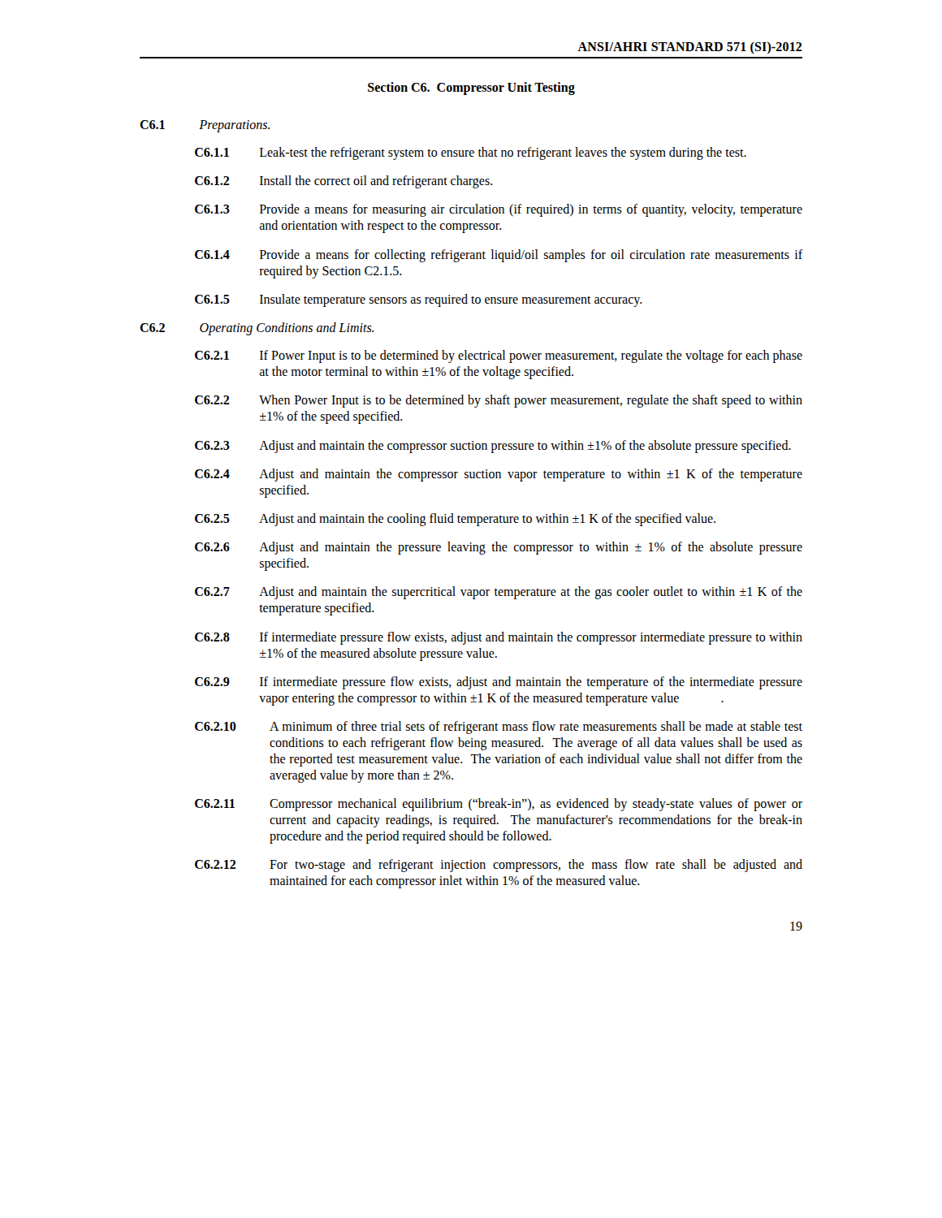ANSI/AHRI STANDARD 571 (SI)-2012
Section C6. Compressor Unit Testing
C6.1
Preparations.
C6.1.1
Leak-test the refrigerant system to ensure that no refrigerant leaves the system during the test.
C6.1.2
Install the correct oil and refrigerant charges.
C6.1.3
Provide a means for measuring air circulation (if required) in terms of quantity, velocity, temperature and orientation with respect to the compressor.
C6.1.4
Provide a means for collecting refrigerant liquid/oil samples for oil circulation rate measurements if required by Section C2.1.5.
C6.1.5
Insulate temperature sensors as required to ensure measurement accuracy.
C6.2
Operating Conditions and Limits.
C6.2.1
If Power Input is to be determined by electrical power measurement, regulate the voltage for each phase at the motor terminal to within ±1% of the voltage specified.
C6.2.2
When Power Input is to be determined by shaft power measurement, regulate the shaft speed to within ±1% of the speed specified.
C6.2.3
Adjust and maintain the compressor suction pressure to within ±1% of the absolute pressure specified.
C6.2.4
Adjust and maintain the compressor suction vapor temperature to within ±1 K of the temperature specified.
C6.2.5
Adjust and maintain the cooling fluid temperature to within ±1 K of the specified value.
C6.2.6
Adjust and maintain the pressure leaving the compressor to within ± 1% of the absolute pressure specified.
C6.2.7
Adjust and maintain the supercritical vapor temperature at the gas cooler outlet to within ±1 K of the temperature specified.
C6.2.8
If intermediate pressure flow exists, adjust and maintain the compressor intermediate pressure to within ±1% of the measured absolute pressure value.
C6.2.9
If intermediate pressure flow exists, adjust and maintain the temperature of the intermediate pressure vapor entering the compressor to within ±1 K of the measured temperature value .
C6.2.10
A minimum of three trial sets of refrigerant mass flow rate measurements shall be made at stable test conditions to each refrigerant flow being measured. The average of all data values shall be used as the reported test measurement value. The variation of each individual value shall not differ from the averaged value by more than ± 2%.
C6.2.11
Compressor mechanical equilibrium (“break-in”), as evidenced by steady-state values of power or current and capacity readings, is required. The manufacturer's recommendations for the break-in procedure and the period required should be followed.
C6.2.12
For two-stage and refrigerant injection compressors, the mass flow rate shall be adjusted and maintained for each compressor inlet within 1% of the measured value.
19